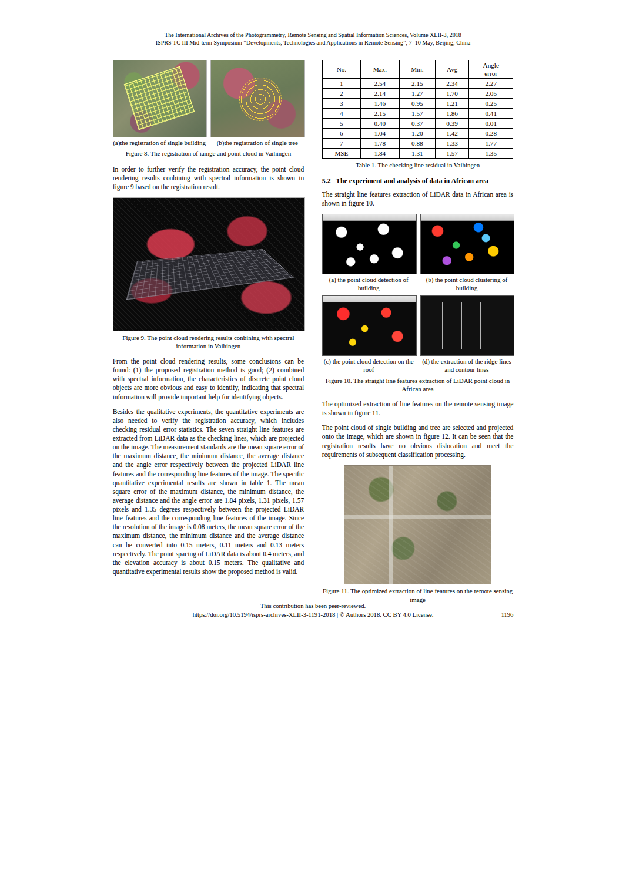The International Archives of the Photogrammetry, Remote Sensing and Spatial Information Sciences, Volume XLII-3, 2018
ISPRS TC III Mid-term Symposium “Developments, Technologies and Applications in Remote Sensing”, 7–10 May, Beijing, China
(a)the registration of single building
(b)the registration of single tree
Figure 8. The registration of iamge and point cloud in Vaihingen
In order to further verify the registration accuracy, the point cloud rendering results conbining with spectral information is shown in figure 9 based on the registration result.
Figure 9. The point cloud rendering results conbining with spectral information in Vaihingen
From the point cloud rendering results, some conclusions can be found: (1) the proposed registration method is good; (2) combined with spectral information, the characteristics of discrete point cloud objects are more obvious and easy to identify, indicating that spectral information will provide important help for identifying objects.
Besides the qualitative experiments, the quantitative experiments are also needed to verify the registration accuracy, which includes checking residual error statistics. The seven straight line features are extracted from LiDAR data as the checking lines, which are projected on the image. The measurement standards are the mean square error of the maximum distance, the minimum distance, the average distance and the angle error respectively between the projected LiDAR line features and the corresponding line features of the image. The specific quantitative experimental results are shown in table 1. The mean square error of the maximum distance, the minimum distance, the average distance and the angle error are 1.84 pixels, 1.31 pixels, 1.57 pixels and 1.35 degrees respectively between the projected LiDAR line features and the corresponding line features of the image. Since the resolution of the image is 0.08 meters, the mean square error of the maximum distance, the minimum distance and the average distance can be converted into 0.15 meters, 0.11 meters and 0.13 meters respectively. The point spacing of LiDAR data is about 0.4 meters, and the elevation accuracy is about 0.15 meters. The qualitative and quantitative experimental results show the proposed method is valid.
| No. | Max. | Min. | Avg | Angle error |
| --- | --- | --- | --- | --- |
| 1 | 2.54 | 2.15 | 2.34 | 2.27 |
| 2 | 2.14 | 1.27 | 1.70 | 2.05 |
| 3 | 1.46 | 0.95 | 1.21 | 0.25 |
| 4 | 2.15 | 1.57 | 1.86 | 0.41 |
| 5 | 0.40 | 0.37 | 0.39 | 0.01 |
| 6 | 1.04 | 1.20 | 1.42 | 0.28 |
| 7 | 1.78 | 0.88 | 1.33 | 1.77 |
| MSE | 1.84 | 1.31 | 1.57 | 1.35 |
Table 1. The checking line residual in Vaihingen
5.2 The experiment and analysis of data in African area
The straight line features extraction of LiDAR data in African area is shown in figure 10.
(a) the point cloud detection of building
(b) the point cloud clustering of building
(c) the point cloud detection on the roof
(d) the extraction of the ridge lines and contour lines
Figure 10. The straight line features extraction of LiDAR point cloud in African area
The optimized extraction of line features on the remote sensing image is shown in figure 11.
The point cloud of single building and tree are selected and projected onto the image, which are shown in figure 12. It can be seen that the registration results have no obvious dislocation and meet the requirements of subsequent classification processing.
Figure 11. The optimized extraction of line features on the remote sensing image
This contribution has been peer-reviewed.
https://doi.org/10.5194/isprs-archives-XLII-3-1191-2018 | © Authors 2018. CC BY 4.0 License. 1196